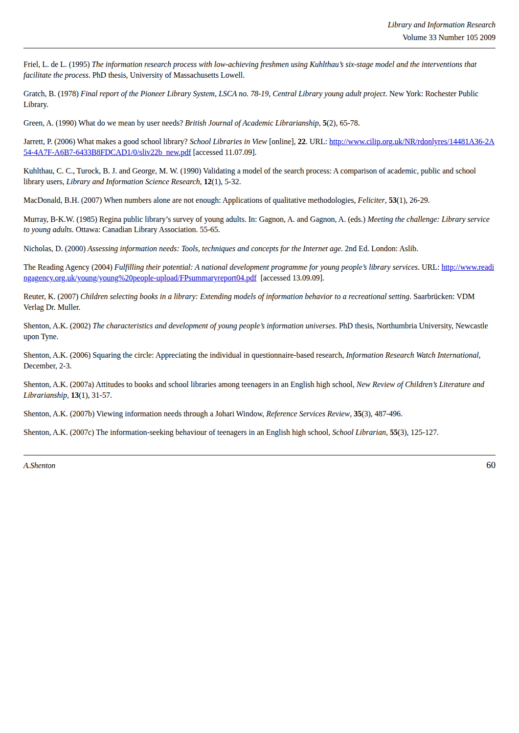Library and Information Research Volume 33 Number 105 2009
Friel, L. de L. (1995) The information research process with low-achieving freshmen using Kuhlthau’s six-stage model and the interventions that facilitate the process. PhD thesis, University of Massachusetts Lowell.
Gratch, B. (1978) Final report of the Pioneer Library System, LSCA no. 78-19, Central Library young adult project. New York: Rochester Public Library.
Green, A. (1990) What do we mean by user needs? British Journal of Academic Librarianship, 5(2), 65-78.
Jarrett, P. (2006) What makes a good school library? School Libraries in View [online], 22. URL: http://www.cilip.org.uk/NR/rdonlyres/14481A36-2A54-4A7F-A6B7-6433B8FDCAD1/0/sliv22b_new.pdf [accessed 11.07.09].
Kuhlthau, C. C., Turock, B. J. and George, M. W. (1990) Validating a model of the search process: A comparison of academic, public and school library users, Library and Information Science Research, 12(1), 5-32.
MacDonald, B.H. (2007) When numbers alone are not enough: Applications of qualitative methodologies, Feliciter, 53(1), 26-29.
Murray, B-K.W. (1985) Regina public library’s survey of young adults. In: Gagnon, A. and Gagnon, A. (eds.) Meeting the challenge: Library service to young adults. Ottawa: Canadian Library Association. 55-65.
Nicholas, D. (2000) Assessing information needs: Tools, techniques and concepts for the Internet age. 2nd Ed. London: Aslib.
The Reading Agency (2004) Fulfilling their potential: A national development programme for young people’s library services. URL: http://www.readingagency.org.uk/young/young%20people-upload/FPsummaryreport04.pdf [accessed 13.09.09].
Reuter, K. (2007) Children selecting books in a library: Extending models of information behavior to a recreational setting. Saarbrücken: VDM Verlag Dr. Muller.
Shenton, A.K. (2002) The characteristics and development of young people’s information universes. PhD thesis, Northumbria University, Newcastle upon Tyne.
Shenton, A.K. (2006) Squaring the circle: Appreciating the individual in questionnaire-based research, Information Research Watch International, December, 2-3.
Shenton, A.K. (2007a) Attitudes to books and school libraries among teenagers in an English high school, New Review of Children’s Literature and Librarianship, 13(1), 31-57.
Shenton, A.K. (2007b) Viewing information needs through a Johari Window, Reference Services Review, 35(3), 487-496.
Shenton, A.K. (2007c) The information-seeking behaviour of teenagers in an English high school, School Librarian, 55(3), 125-127.
A.Shenton 60